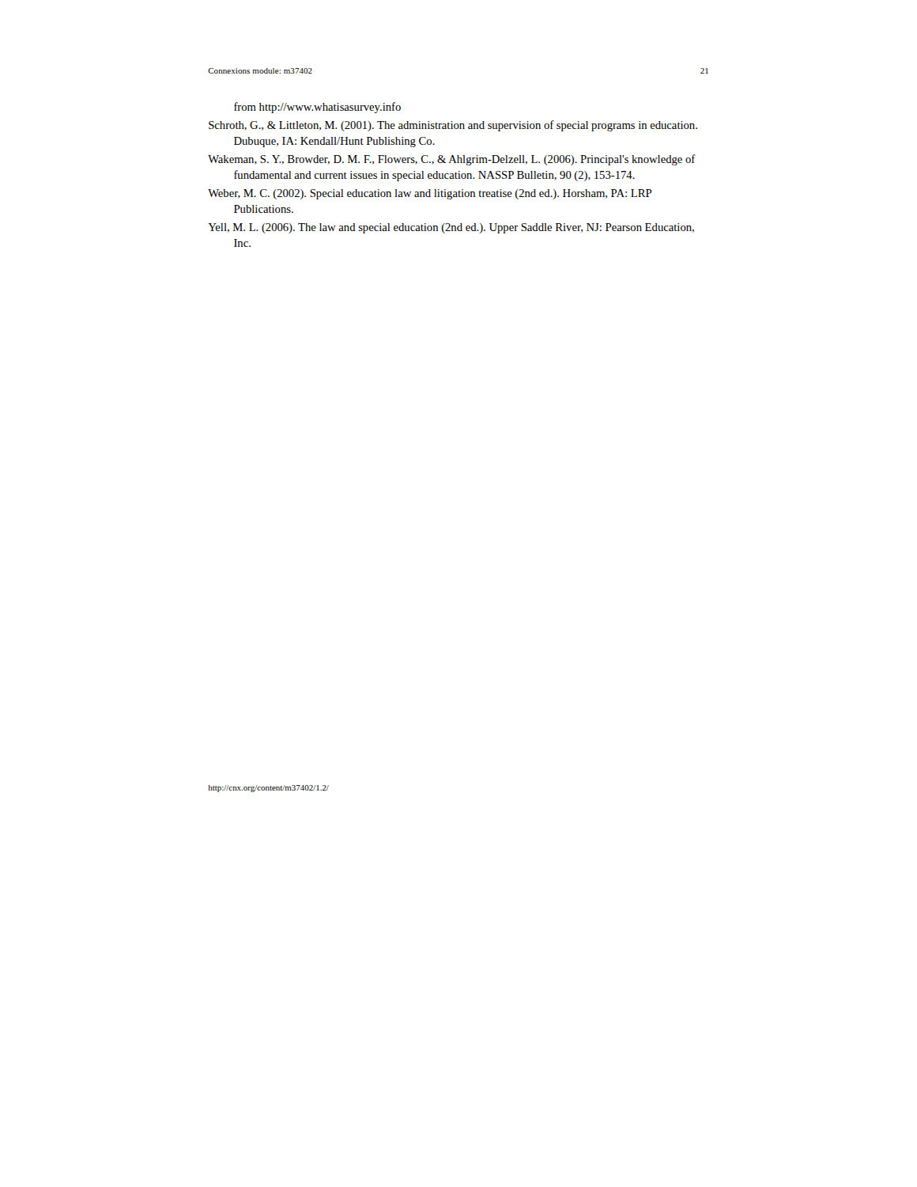Connexions module: m37402 21
from http://www.whatisasurvey.info
Schroth, G., & Littleton, M. (2001). The administration and supervision of special programs in education. Dubuque, IA: Kendall/Hunt Publishing Co.
Wakeman, S. Y., Browder, D. M. F., Flowers, C., & Ahlgrim-Delzell, L. (2006). Principal's knowledge of fundamental and current issues in special education. NASSP Bulletin, 90 (2), 153-174.
Weber, M. C. (2002). Special education law and litigation treatise (2nd ed.). Horsham, PA: LRP Publications.
Yell, M. L. (2006). The law and special education (2nd ed.). Upper Saddle River, NJ: Pearson Education, Inc.
http://cnx.org/content/m37402/1.2/